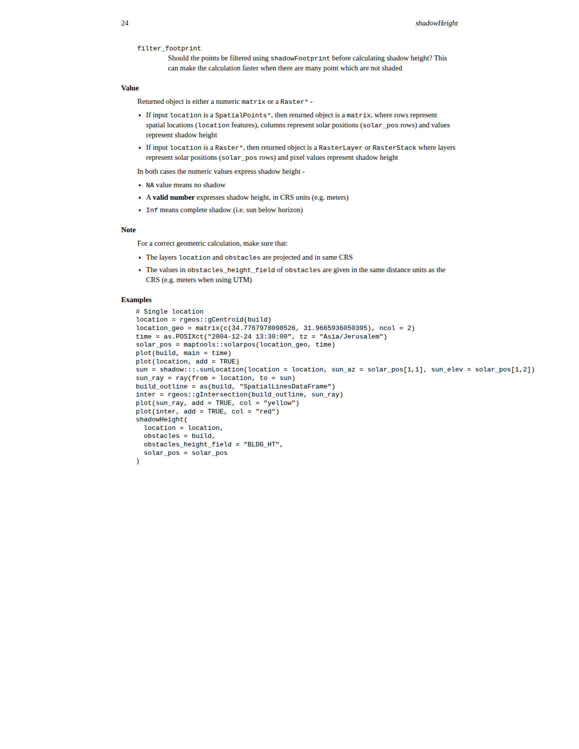24 shadowHeight
filter_footprint
Should the points be filtered using shadowFootprint before calculating shadow height? This can make the calculation faster when there are many point which are not shaded
Value
Returned object is either a numeric matrix or a Raster* -
If input location is a SpatialPoints*, then returned object is a matrix, where rows represent spatial locations (location features), columns represent solar positions (solar_pos rows) and values represent shadow height
If input location is a Raster*, then returned object is a RasterLayer or RasterStack where layers represent solar positions (solar_pos rows) and pixel values represent shadow height
In both cases the numeric values express shadow height -
NA value means no shadow
A valid number expresses shadow height, in CRS units (e.g. meters)
Inf means complete shadow (i.e. sun below horizon)
Note
For a correct geometric calculation, make sure that:
The layers location and obstacles are projected and in same CRS
The values in obstacles_height_field of obstacles are given in the same distance units as the CRS (e.g. meters when using UTM)
Examples
# Single location
location = rgeos::gCentroid(build)
location_geo = matrix(c(34.7767978098526, 31.9665936050395), ncol = 2)
time = as.POSIXct("2004-12-24 13:30:00", tz = "Asia/Jerusalem")
solar_pos = maptools::solarpos(location_geo, time)
plot(build, main = time)
plot(location, add = TRUE)
sun = shadow:::.sunLocation(location = location, sun_az = solar_pos[1,1], sun_elev = solar_pos[1,2])
sun_ray = ray(from = location, to = sun)
build_outline = as(build, "SpatialLinesDataFrame")
inter = rgeos::gIntersection(build_outline, sun_ray)
plot(sun_ray, add = TRUE, col = "yellow")
plot(inter, add = TRUE, col = "red")
shadowHeight(
  location = location,
  obstacles = build,
  obstacles_height_field = "BLDG_HT",
  solar_pos = solar_pos
)